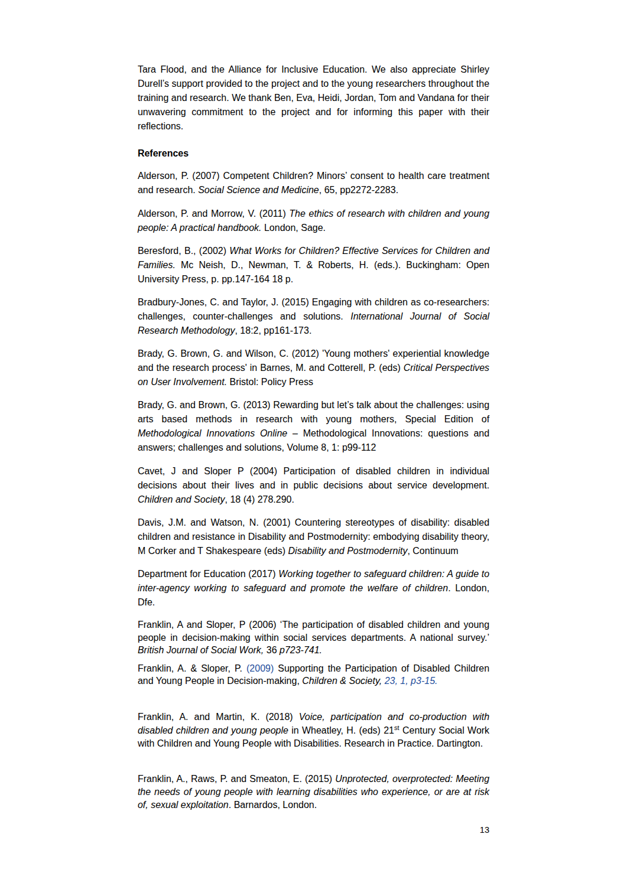Tara Flood, and the Alliance for Inclusive Education. We also appreciate Shirley Durell’s support provided to the project and to the young researchers throughout the training and research. We thank Ben, Eva, Heidi, Jordan, Tom and Vandana for their unwavering commitment to the project and for informing this paper with their reflections.
References
Alderson, P. (2007) Competent Children? Minors’ consent to health care treatment and research. Social Science and Medicine, 65, pp2272-2283.
Alderson, P. and Morrow, V. (2011) The ethics of research with children and young people: A practical handbook. London, Sage.
Beresford, B., (2002) What Works for Children? Effective Services for Children and Families. Mc Neish, D., Newman, T. & Roberts, H. (eds.). Buckingham: Open University Press, p. pp.147-164 18 p.
Bradbury-Jones, C. and Taylor, J. (2015) Engaging with children as co-researchers: challenges, counter-challenges and solutions. International Journal of Social Research Methodology, 18:2, pp161-173.
Brady, G. Brown, G. and Wilson, C. (2012) 'Young mothers' experiential knowledge and the research process' in Barnes, M. and Cotterell, P. (eds) Critical Perspectives on User Involvement. Bristol: Policy Press
Brady, G. and Brown, G. (2013) Rewarding but let’s talk about the challenges: using arts based methods in research with young mothers, Special Edition of Methodological Innovations Online – Methodological Innovations: questions and answers; challenges and solutions, Volume 8, 1: p99-112
Cavet, J and Sloper P (2004) Participation of disabled children in individual decisions about their lives and in public decisions about service development. Children and Society, 18 (4) 278.290.
Davis, J.M. and Watson, N. (2001) Countering stereotypes of disability: disabled children and resistance in Disability and Postmodernity: embodying disability theory, M Corker and T Shakespeare (eds) Disability and Postmodernity, Continuum
Department for Education (2017) Working together to safeguard children: A guide to inter-agency working to safeguard and promote the welfare of children. London, Dfe.
Franklin, A and Sloper, P (2006) ‘The participation of disabled children and young people in decision-making within social services departments. A national survey.’ British Journal of Social Work, 36 p723-741.
Franklin, A. & Sloper, P. (2009) Supporting the Participation of Disabled Children and Young People in Decision-making, Children & Society, 23, 1, p3-15.
Franklin, A. and Martin, K. (2018) Voice, participation and co-production with disabled children and young people in Wheatley, H. (eds) 21st Century Social Work with Children and Young People with Disabilities. Research in Practice. Dartington.
Franklin, A., Raws, P. and Smeaton, E. (2015) Unprotected, overprotected: Meeting the needs of young people with learning disabilities who experience, or are at risk of, sexual exploitation. Barnardos, London.
13